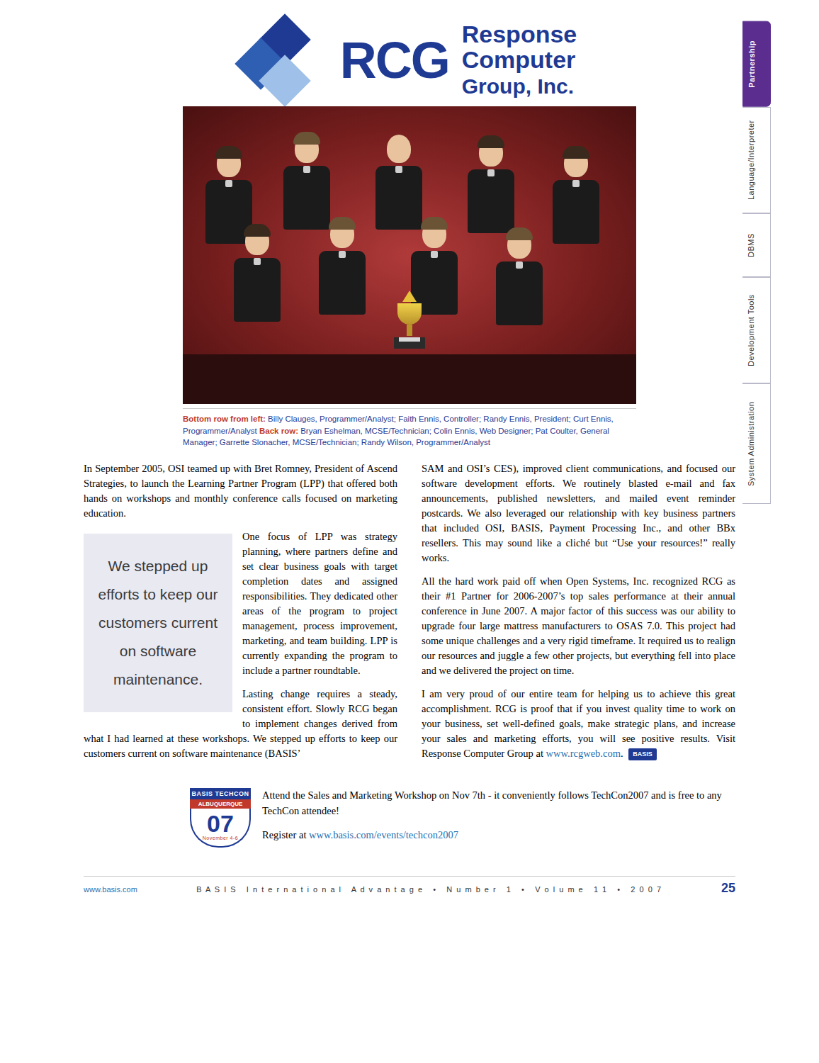Partnership
Language/Interpreter
DBMS
Development Tools
System Administration
RCG
Response
Computer
Group, Inc.
Bottom row from left: Billy Clauges, Programmer/Analyst; Faith Ennis, Controller; Randy Ennis, President; Curt Ennis, Programmer/Analyst Back row: Bryan Eshelman, MCSE/Technician; Colin Ennis, Web Designer; Pat Coulter, General Manager; Garrette Slonacher, MCSE/Technician; Randy Wilson, Programmer/Analyst
In September 2005, OSI teamed up with Bret Romney, President of Ascend Strategies, to launch the Learning Partner Program (LPP) that offered both hands on workshops and monthly conference calls focused on marketing education.
We stepped up efforts to keep our customers current on software maintenance.
One focus of LPP was strategy planning, where partners define and set clear business goals with target completion dates and assigned responsibilities. They dedicated other areas of the program to project management, process improvement, marketing, and team building. LPP is currently expanding the program to include a partner roundtable.
Lasting change requires a steady, consistent effort. Slowly RCG began to implement changes derived from what I had learned at these workshops. We stepped up efforts to keep our customers current on software maintenance (BASIS’
SAM and OSI’s CES), improved client communications, and focused our software development efforts. We routinely blasted e-mail and fax announcements, published newsletters, and mailed event reminder postcards. We also leveraged our relationship with key business partners that included OSI, BASIS, Payment Processing Inc., and other BBx resellers. This may sound like a cliché but “Use your resources!” really works.
All the hard work paid off when Open Systems, Inc. recognized RCG as their #1 Partner for 2006-2007’s top sales performance at their annual conference in June 2007. A major factor of this success was our ability to upgrade four large mattress manufacturers to OSAS 7.0. This project had some unique challenges and a very rigid timeframe. It required us to realign our resources and juggle a few other projects, but everything fell into place and we delivered the project on time.
I am very proud of our entire team for helping us to achieve this great accomplishment. RCG is proof that if you invest quality time to work on your business, set well-defined goals, make strategic plans, and increase your sales and marketing efforts, you will see positive results. Visit Response Computer Group at www.rcgweb.com. BASIS
BASIS TECHCON
ALBUQUERQUE
07November 4-6
Attend the Sales and Marketing Workshop on Nov 7th - it conveniently follows TechCon2007 and is free to any TechCon attendee!
Register at www.basis.com/events/techcon2007
www.basis.com
B A S I S I n t e r n a t i o n a l A d v a n t a g e • N u m b e r 1 • V o l u m e 1 1 • 2 0 0 7
25